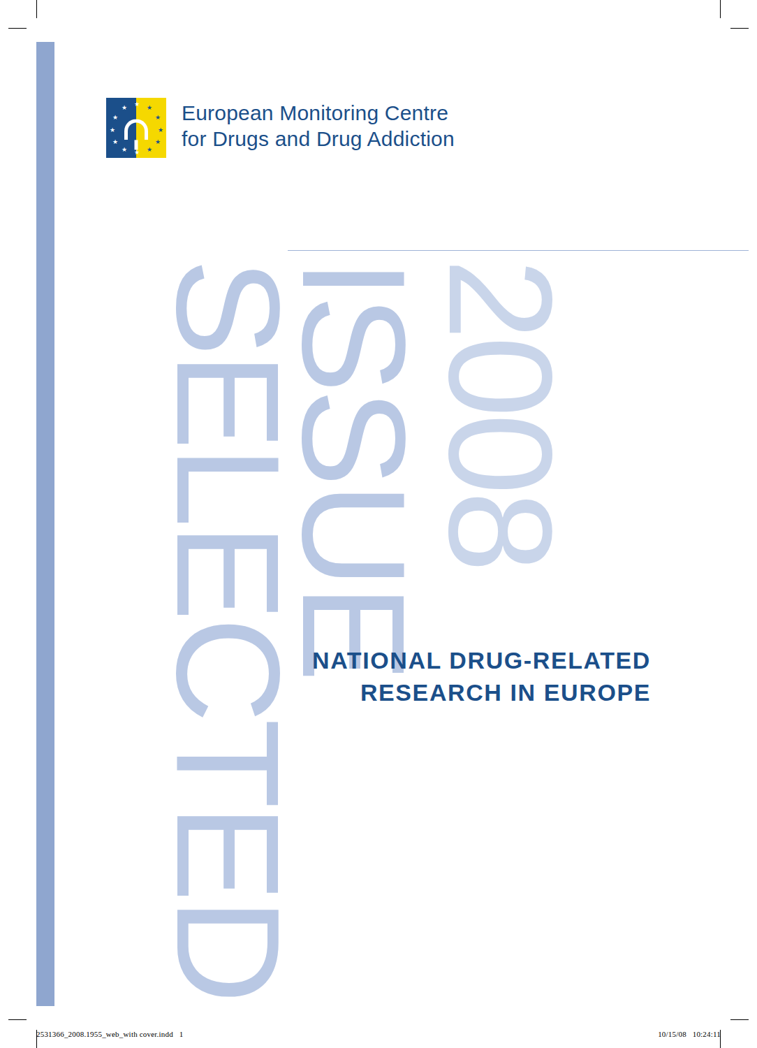★★★★ ★★★★ ★★★★
European Monitoring Centre
for Drugs and Drug Addiction
SELECTED
ISSUE
2008
NATIONAL DRUG-RELATED
RESEARCH IN EUROPE
2531366_2008.1955_web_with cover.indd 1 10/15/08 10:24:11